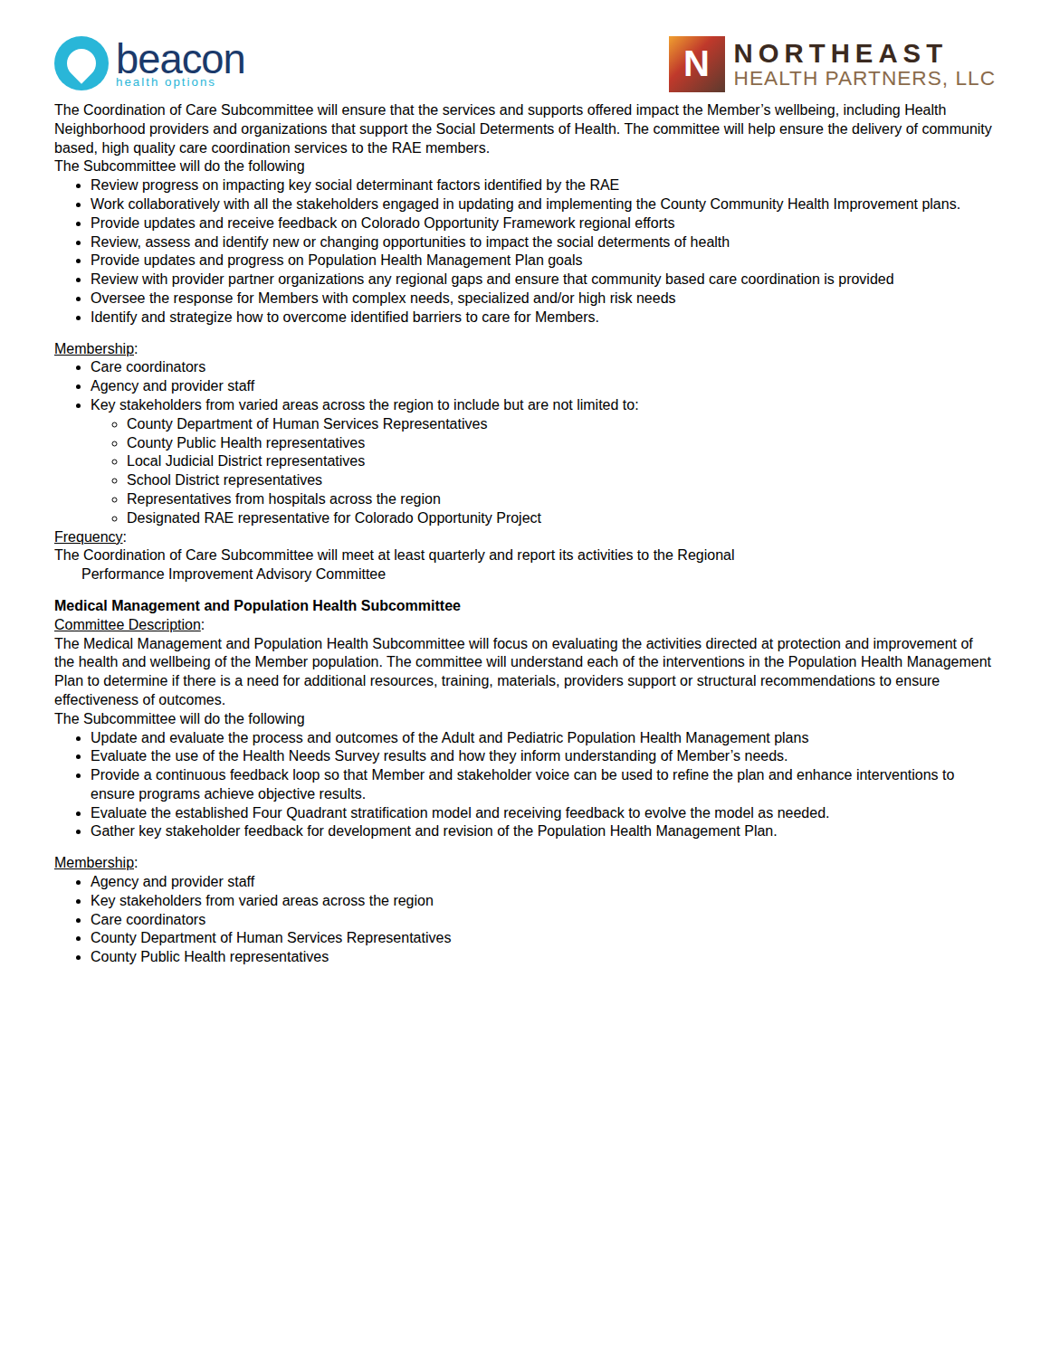beacon health options
NORTHEAST HEALTH PARTNERS, LLC
The Coordination of Care Subcommittee will ensure that the services and supports offered impact the Member’s wellbeing, including Health Neighborhood providers and organizations that support the Social Determents of Health. The committee will help ensure the delivery of community based, high quality care coordination services to the RAE members.
The Subcommittee will do the following
Review progress on impacting key social determinant factors identified by the RAE
Work collaboratively with all the stakeholders engaged in updating and implementing the County Community Health Improvement plans.
Provide updates and receive feedback on Colorado Opportunity Framework regional efforts
Review, assess and identify new or changing opportunities to impact the social determents of health
Provide updates and progress on Population Health Management Plan goals
Review with provider partner organizations any regional gaps and ensure that community based care coordination is provided
Oversee the response for Members with complex needs, specialized and/or high risk needs
Identify and strategize how to overcome identified barriers to care for Members.
Membership:
Care coordinators
Agency and provider staff
Key stakeholders from varied areas across the region to include but are not limited to:
County Department of Human Services Representatives
County Public Health representatives
Local Judicial District representatives
School District representatives
Representatives from hospitals across the region
Designated RAE representative for Colorado Opportunity Project
Frequency:
The Coordination of Care Subcommittee will meet at least quarterly and report its activities to the Regional
Performance Improvement Advisory Committee
Medical Management and Population Health Subcommittee
Committee Description:
The Medical Management and Population Health Subcommittee will focus on evaluating the activities directed at protection and improvement of the health and wellbeing of the Member population. The committee will understand each of the interventions in the Population Health Management Plan to determine if there is a need for additional resources, training, materials, providers support or structural recommendations to ensure effectiveness of outcomes.
The Subcommittee will do the following
Update and evaluate the process and outcomes of the Adult and Pediatric Population Health Management plans
Evaluate the use of the Health Needs Survey results and how they inform understanding of Member’s needs.
Provide a continuous feedback loop so that Member and stakeholder voice can be used to refine the plan and enhance interventions to ensure programs achieve objective results.
Evaluate the established Four Quadrant stratification model and receiving feedback to evolve the model as needed.
Gather key stakeholder feedback for development and revision of the Population Health Management Plan.
Membership:
Agency and provider staff
Key stakeholders from varied areas across the region
Care coordinators
County Department of Human Services Representatives
County Public Health representatives